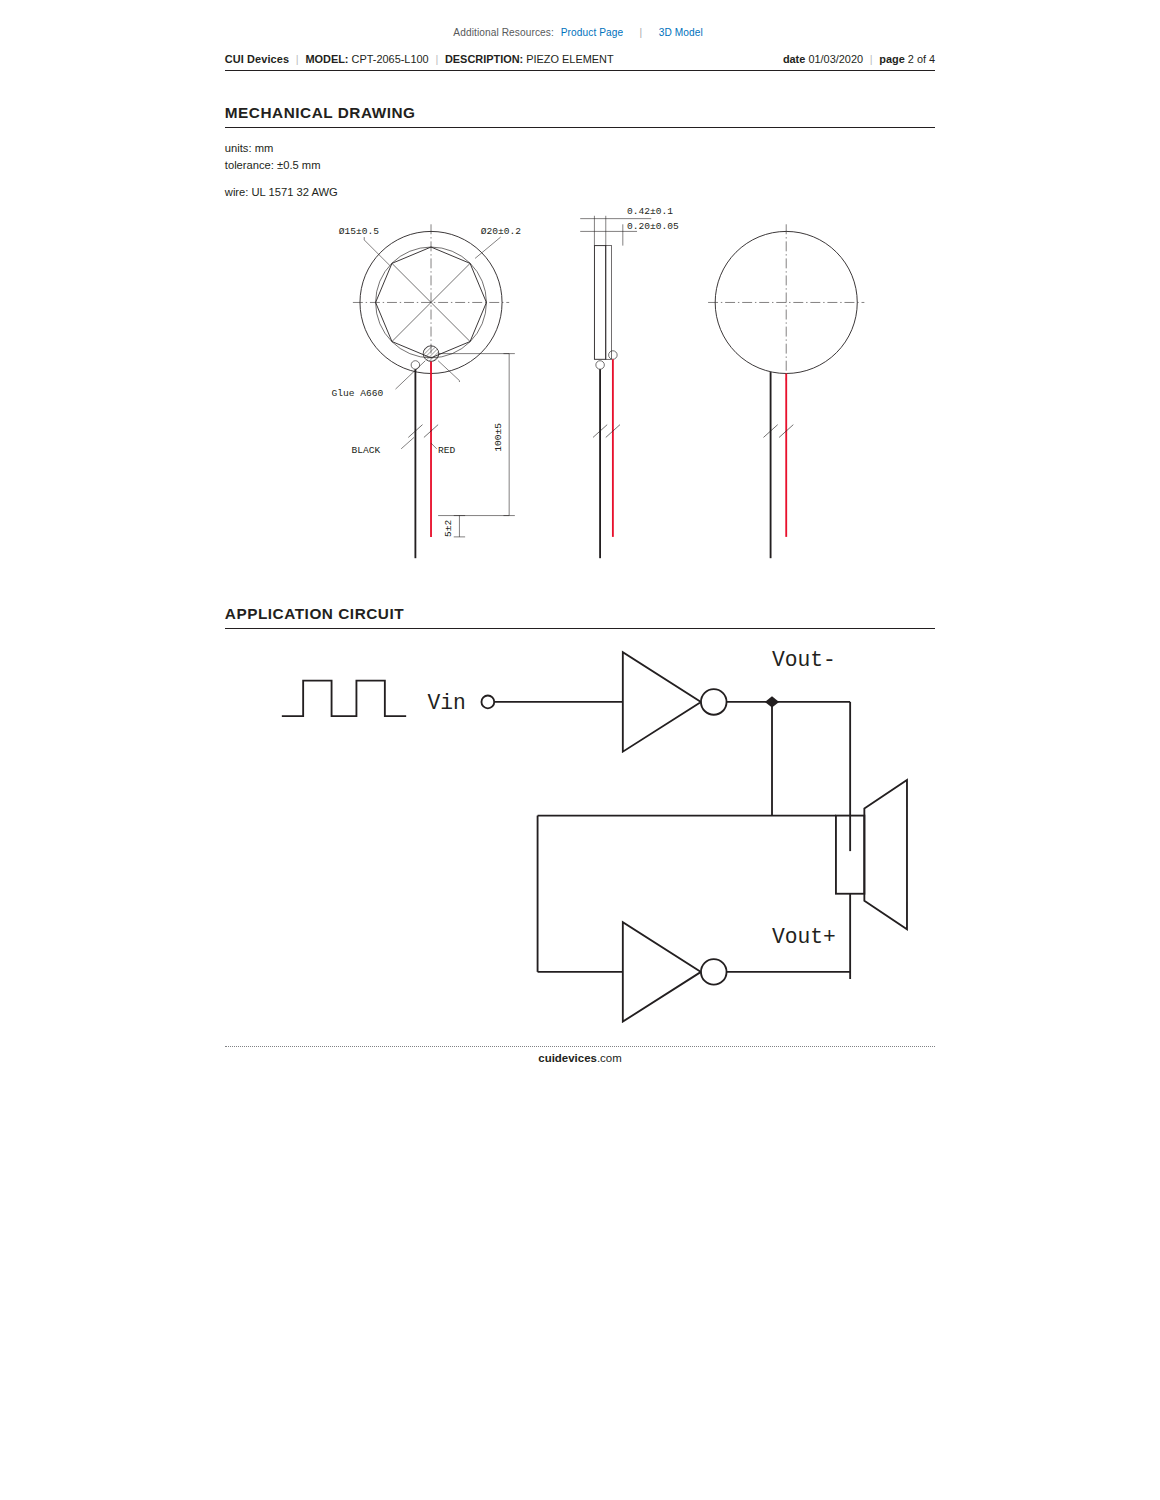Additional Resources: Product Page | 3D Model
CUI Devices|MODEL: CPT-2065-L100|DESCRIPTION: PIEZO ELEMENT
date 01/03/2020|page 2 of 4
Mechanical Drawing
units: mm
tolerance: ±0.5 mm wire: UL 1571 32 AWG
Ø15±0.5 Ø20±0.2 Glue A660 BLACK RED 100±5 5±2 0.42±0.1 0.20±0.05
Application Circuit
Vin Vout- Vout+
cuidevices.com